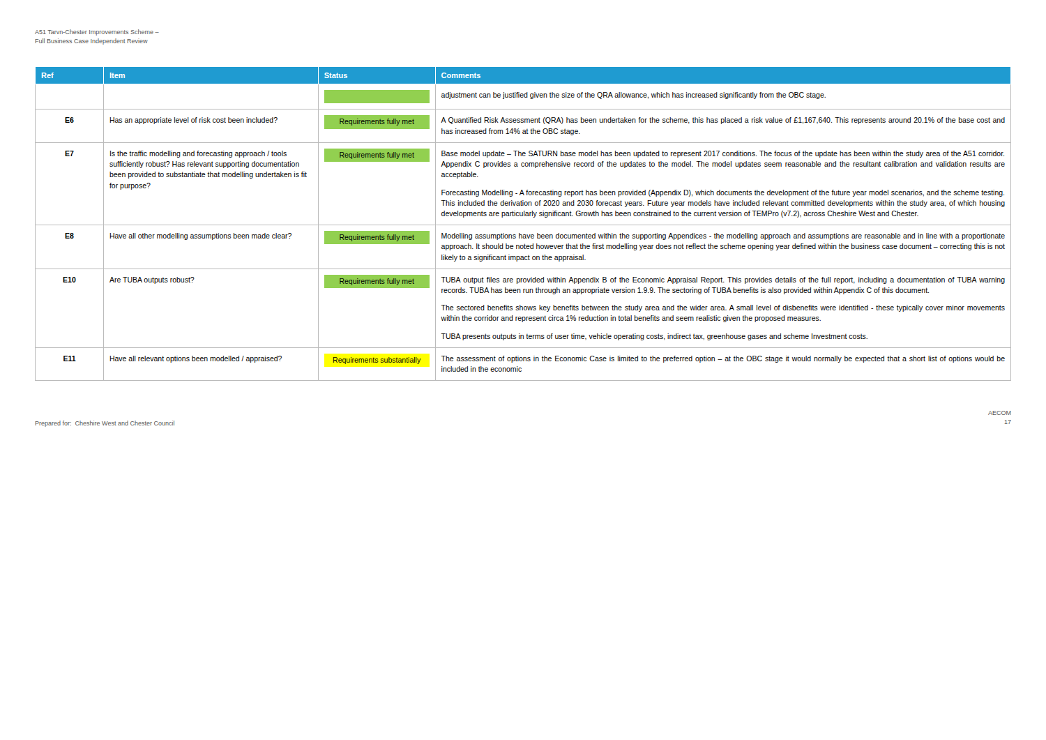A51 Tarvn-Chester Improvements Scheme –
Full Business Case Independent Review
| Ref | Item | Status | Comments |
| --- | --- | --- | --- |
| | | | adjustment can be justified given the size of the QRA allowance, which has increased significantly from the OBC stage. |
| E6 | Has an appropriate level of risk cost been included? | Requirements fully met | A Quantified Risk Assessment (QRA) has been undertaken for the scheme, this has placed a risk value of £1,167,640. This represents around 20.1% of the base cost and has increased from 14% at the OBC stage. |
| E7 | Is the traffic modelling and forecasting approach / tools sufficiently robust? Has relevant supporting documentation been provided to substantiate that modelling undertaken is fit for purpose? | Requirements fully met | Base model update – The SATURN base model has been updated to represent 2017 conditions. The focus of the update has been within the study area of the A51 corridor. Appendix C provides a comprehensive record of the updates to the model. The model updates seem reasonable and the resultant calibration and validation results are acceptable. Forecasting Modelling - A forecasting report has been provided (Appendix D), which documents the development of the future year model scenarios, and the scheme testing. This included the derivation of 2020 and 2030 forecast years. Future year models have included relevant committed developments within the study area, of which housing developments are particularly significant. Growth has been constrained to the current version of TEMPro (v7.2), across Cheshire West and Chester. |
| E8 | Have all other modelling assumptions been made clear? | Requirements fully met | Modelling assumptions have been documented within the supporting Appendices - the modelling approach and assumptions are reasonable and in line with a proportionate approach. It should be noted however that the first modelling year does not reflect the scheme opening year defined within the business case document – correcting this is not likely to a significant impact on the appraisal. |
| E10 | Are TUBA outputs robust? | Requirements fully met | TUBA output files are provided within Appendix B of the Economic Appraisal Report. This provides details of the full report, including a documentation of TUBA warning records. TUBA has been run through an appropriate version 1.9.9. The sectoring of TUBA benefits is also provided within Appendix C of this document. The sectored benefits shows key benefits between the study area and the wider area. A small level of disbenefits were identified - these typically cover minor movements within the corridor and represent circa 1% reduction in total benefits and seem realistic given the proposed measures. TUBA presents outputs in terms of user time, vehicle operating costs, indirect tax, greenhouse gases and scheme Investment costs. |
| E11 | Have all relevant options been modelled / appraised? | Requirements substantially | The assessment of options in the Economic Case is limited to the preferred option – at the OBC stage it would normally be expected that a short list of options would be included in the economic |
Prepared for: Cheshire West and Chester Council
AECOM
17